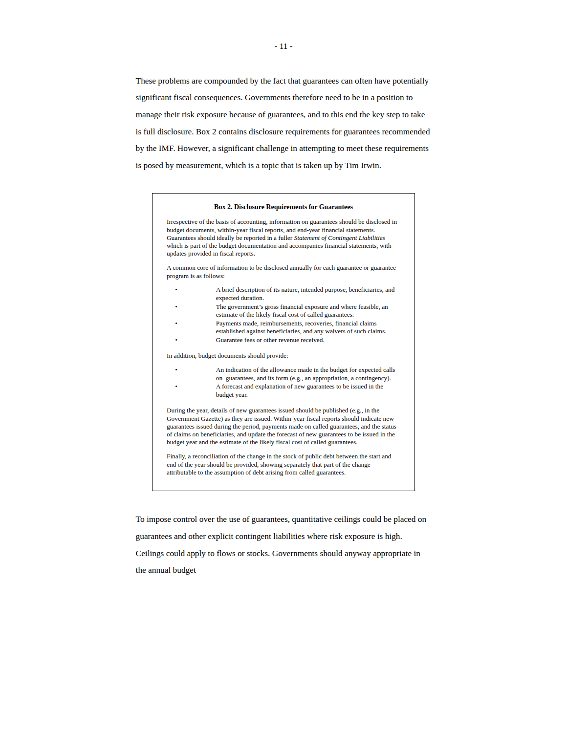- 11 -
These problems are compounded by the fact that guarantees can often have potentially significant fiscal consequences. Governments therefore need to be in a position to manage their risk exposure because of guarantees, and to this end the key step to take is full disclosure. Box 2 contains disclosure requirements for guarantees recommended by the IMF. However, a significant challenge in attempting to meet these requirements is posed by measurement, which is a topic that is taken up by Tim Irwin.
Box 2. Disclosure Requirements for Guarantees
Irrespective of the basis of accounting, information on guarantees should be disclosed in budget documents, within-year fiscal reports, and end-year financial statements. Guarantees should ideally be reported in a fuller Statement of Contingent Liabilities which is part of the budget documentation and accompanies financial statements, with updates provided in fiscal reports.
A common core of information to be disclosed annually for each guarantee or guarantee program is as follows:
A brief description of its nature, intended purpose, beneficiaries, and expected duration.
The government’s gross financial exposure and where feasible, an estimate of the likely fiscal cost of called guarantees.
Payments made, reimbursements, recoveries, financial claims established against beneficiaries, and any waivers of such claims.
Guarantee fees or other revenue received.
In addition, budget documents should provide:
An indication of the allowance made in the budget for expected calls on guarantees, and its form (e.g., an appropriation, a contingency).
A forecast and explanation of new guarantees to be issued in the budget year.
During the year, details of new guarantees issued should be published (e.g., in the Government Gazette) as they are issued. Within-year fiscal reports should indicate new guarantees issued during the period, payments made on called guarantees, and the status of claims on beneficiaries, and update the forecast of new guarantees to be issued in the budget year and the estimate of the likely fiscal cost of called guarantees.
Finally, a reconciliation of the change in the stock of public debt between the start and end of the year should be provided, showing separately that part of the change attributable to the assumption of debt arising from called guarantees.
To impose control over the use of guarantees, quantitative ceilings could be placed on guarantees and other explicit contingent liabilities where risk exposure is high. Ceilings could apply to flows or stocks. Governments should anyway appropriate in the annual budget